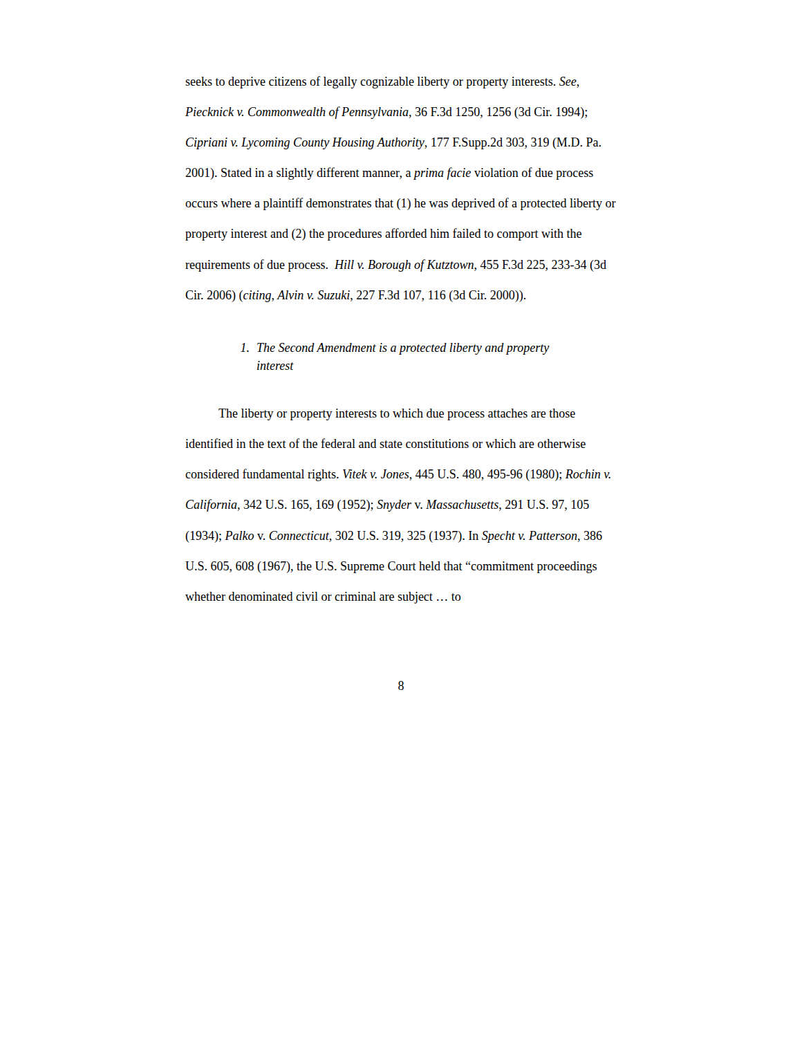seeks to deprive citizens of legally cognizable liberty or property interests. See, Piecknick v. Commonwealth of Pennsylvania, 36 F.3d 1250, 1256 (3d Cir. 1994); Cipriani v. Lycoming County Housing Authority, 177 F.Supp.2d 303, 319 (M.D. Pa. 2001). Stated in a slightly different manner, a prima facie violation of due process occurs where a plaintiff demonstrates that (1) he was deprived of a protected liberty or property interest and (2) the procedures afforded him failed to comport with the requirements of due process. Hill v. Borough of Kutztown, 455 F.3d 225, 233-34 (3d Cir. 2006) (citing, Alvin v. Suzuki, 227 F.3d 107, 116 (3d Cir. 2000)).
1. The Second Amendment is a protected liberty and property interest
The liberty or property interests to which due process attaches are those identified in the text of the federal and state constitutions or which are otherwise considered fundamental rights. Vitek v. Jones, 445 U.S. 480, 495-96 (1980); Rochin v. California, 342 U.S. 165, 169 (1952); Snyder v. Massachusetts, 291 U.S. 97, 105 (1934); Palko v. Connecticut, 302 U.S. 319, 325 (1937). In Specht v. Patterson, 386 U.S. 605, 608 (1967), the U.S. Supreme Court held that “commitment proceedings whether denominated civil or criminal are subject … to
8